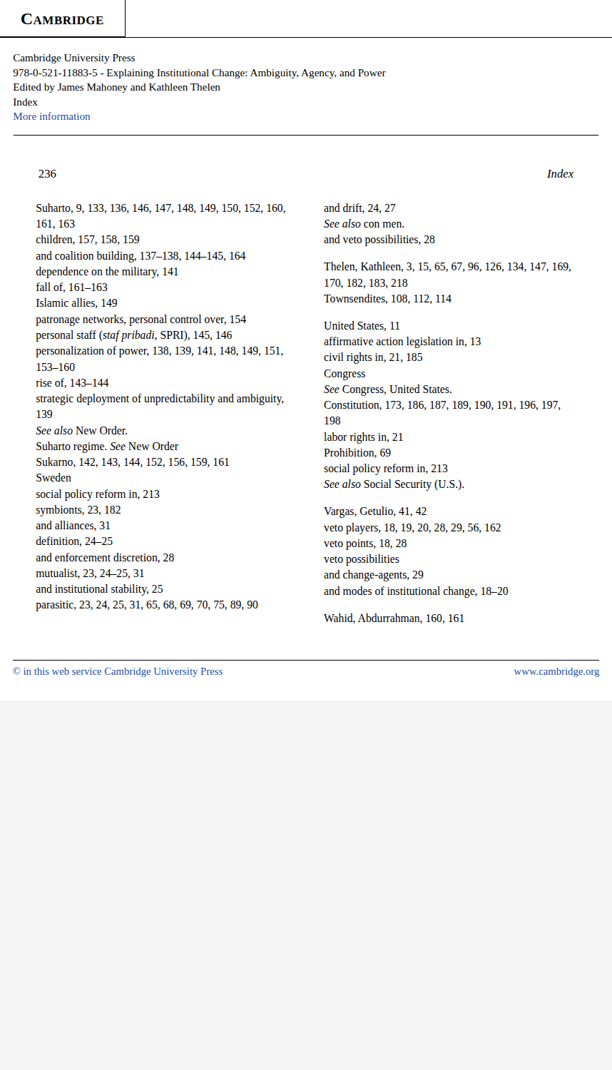Cambridge
Cambridge University Press
978-0-521-11883-5 - Explaining Institutional Change: Ambiguity, Agency, and Power
Edited by James Mahoney and Kathleen Thelen
Index
More information
236 Index
Suharto, 9, 133, 136, 146, 147, 148, 149, 150, 152, 160, 161, 163
children, 157, 158, 159
and coalition building, 137–138, 144–145, 164
dependence on the military, 141
fall of, 161–163
Islamic allies, 149
patronage networks, personal control over, 154
personal staff (staf pribadi, SPRI), 145, 146
personalization of power, 138, 139, 141, 148, 149, 151, 153–160
rise of, 143–144
strategic deployment of unpredictability and ambiguity, 139
See also New Order.
Suharto regime. See New Order
Sukarno, 142, 143, 144, 152, 156, 159, 161
Sweden
social policy reform in, 213
symbionts, 23, 182
and alliances, 31
definition, 24–25
and enforcement discretion, 28
mutualist, 23, 24–25, 31
and institutional stability, 25
parasitic, 23, 24, 25, 31, 65, 68, 69, 70, 75, 89, 90
and drift, 24, 27
See also con men.
and veto possibilities, 28
Thelen, Kathleen, 3, 15, 65, 67, 96, 126, 134, 147, 169, 170, 182, 183, 218
Townsendites, 108, 112, 114
United States, 11
affirmative action legislation in, 13
civil rights in, 21, 185
Congress
See Congress, United States.
Constitution, 173, 186, 187, 189, 190, 191, 196, 197, 198
labor rights in, 21
Prohibition, 69
social policy reform in, 213
See also Social Security (U.S.).
Vargas, Getulio, 41, 42
veto players, 18, 19, 20, 28, 29, 56, 162
veto points, 18, 28
veto possibilities
and change-agents, 29
and modes of institutional change, 18–20
Wahid, Abdurrahman, 160, 161
© in this web service Cambridge University Press www.cambridge.org